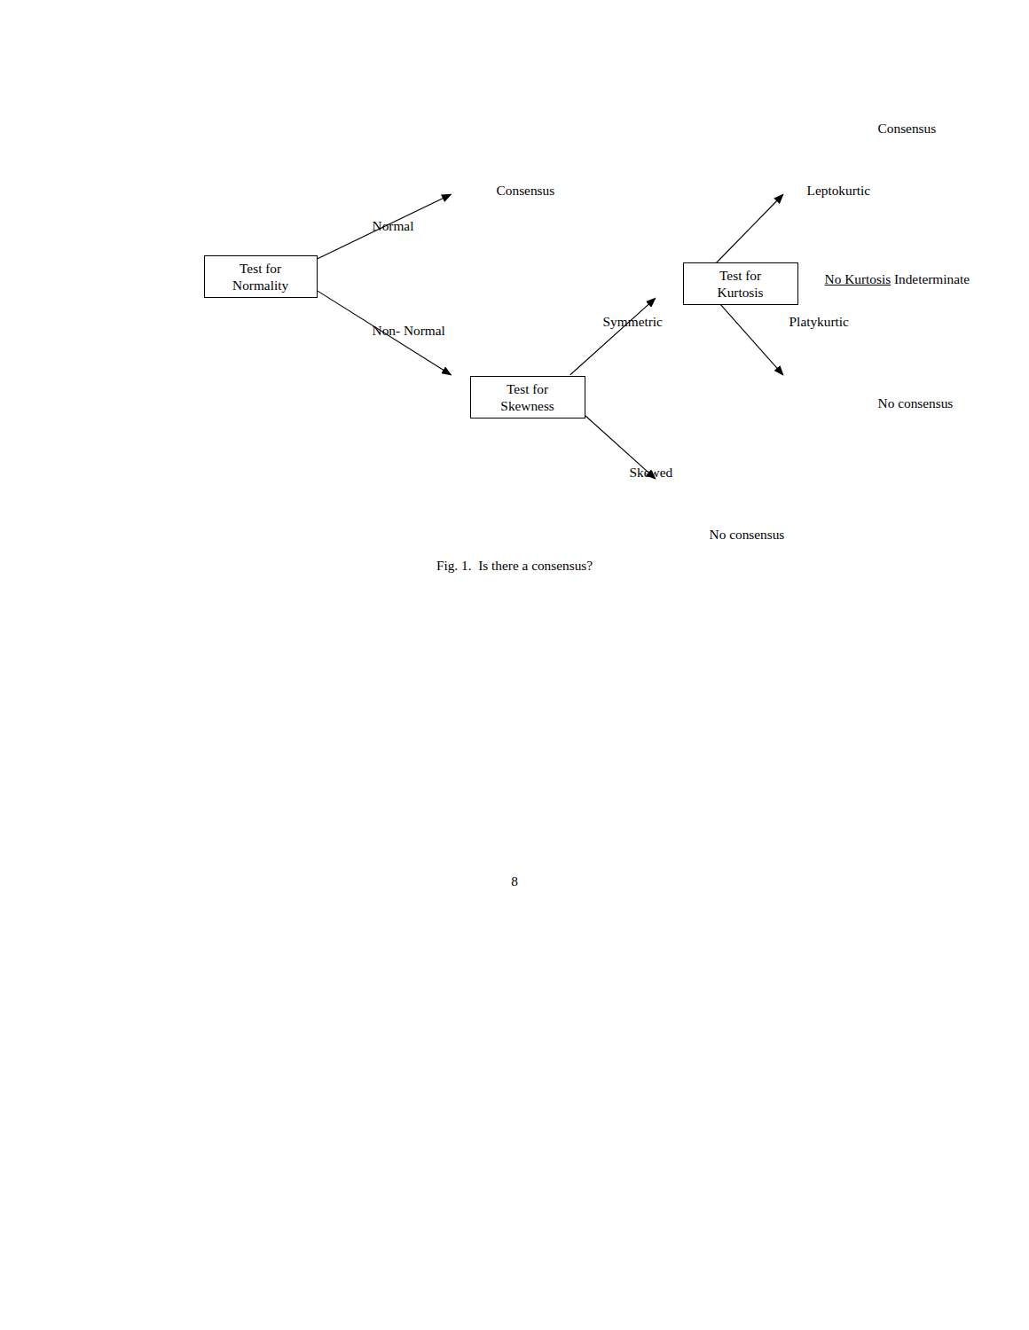Test for
Normality
Test for
Skewness
Test for
Kurtosis
Normal
Consensus
Non- Normal
Symmetric
Skewed
No consensus
Leptokurtic
Consensus
No Kurtosis Indeterminate
Platykurtic
No consensus
Fig. 1. Is there a consensus?
8